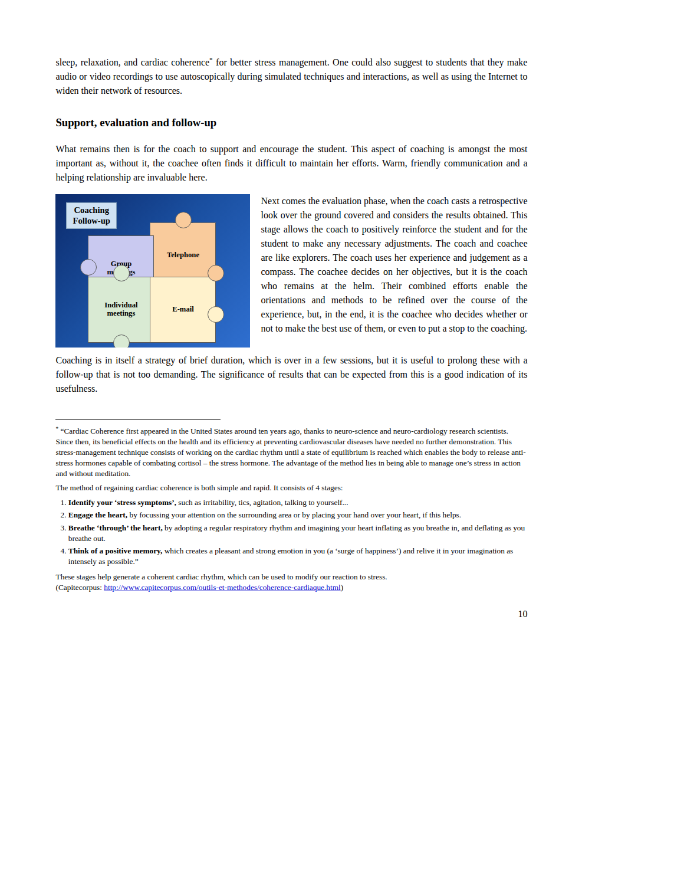sleep, relaxation, and cardiac coherence* for better stress management. One could also suggest to students that they make audio or video recordings to use autoscopically during simulated techniques and interactions, as well as using the Internet to widen their network of resources.
Support, evaluation and follow-up
What remains then is for the coach to support and encourage the student. This aspect of coaching is amongst the most important as, without it, the coachee often finds it difficult to maintain her efforts. Warm, friendly communication and a helping relationship are invaluable here.
Coaching
Follow-up
Telephone
Group
meetings
Individual
meetings
E-mail
Next comes the evaluation phase, when the coach casts a retrospective look over the ground covered and considers the results obtained. This stage allows the coach to positively reinforce the student and for the student to make any necessary adjustments. The coach and coachee are like explorers. The coach uses her experience and judgement as a compass. The coachee decides on her objectives, but it is the coach who remains at the helm. Their combined efforts enable the orientations and methods to be refined over the course of the experience, but, in the end, it is the coachee who decides whether or not to make the best use of them, or even to put a stop to the coaching.
Coaching is in itself a strategy of brief duration, which is over in a few sessions, but it is useful to prolong these with a follow-up that is not too demanding. The significance of results that can be expected from this is a good indication of its usefulness.
* “Cardiac Coherence first appeared in the United States around ten years ago, thanks to neuro-science and neuro-cardiology research scientists. Since then, its beneficial effects on the health and its efficiency at preventing cardiovascular diseases have needed no further demonstration. This stress-management technique consists of working on the cardiac rhythm until a state of equilibrium is reached which enables the body to release anti-stress hormones capable of combating cortisol – the stress hormone. The advantage of the method lies in being able to manage one’s stress in action and without meditation.
The method of regaining cardiac coherence is both simple and rapid. It consists of 4 stages:
Identify your ‘stress symptoms’, such as irritability, tics, agitation, talking to yourself...
Engage the heart, by focussing your attention on the surrounding area or by placing your hand over your heart, if this helps.
Breathe ‘through’ the heart, by adopting a regular respiratory rhythm and imagining your heart inflating as you breathe in, and deflating as you breathe out.
Think of a positive memory, which creates a pleasant and strong emotion in you (a ‘surge of happiness’) and relive it in your imagination as intensely as possible.”
These stages help generate a coherent cardiac rhythm, which can be used to modify our reaction to stress.
(Capitecorpus: http://www.capitecorpus.com/outils-et-methodes/coherence-cardiaque.html)
10